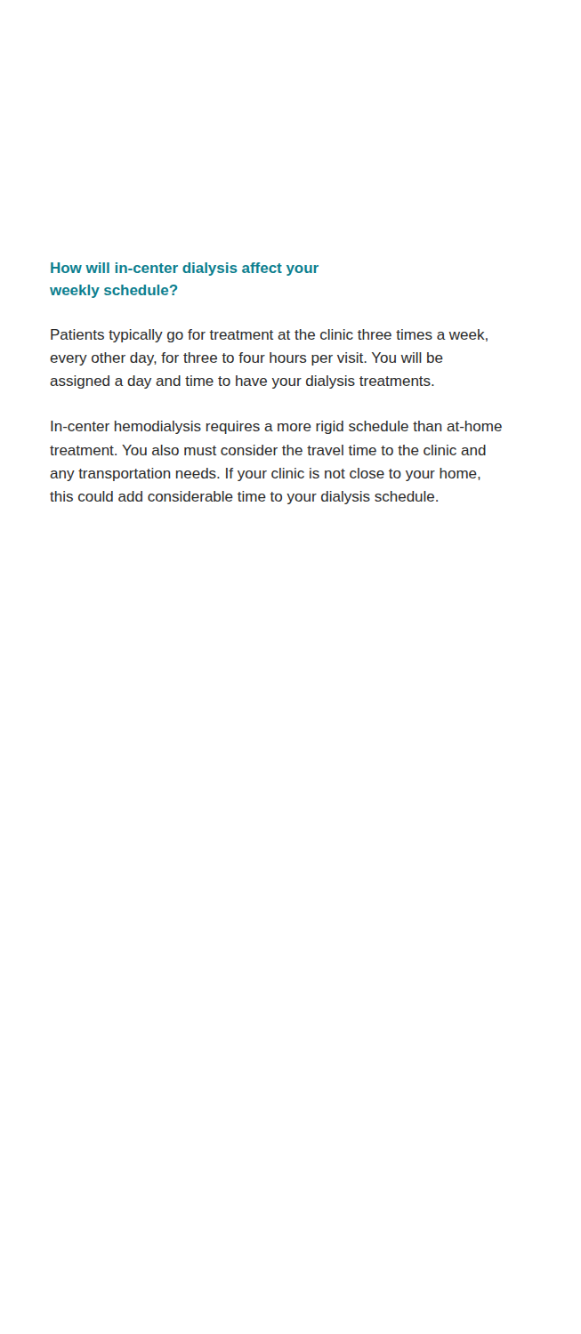How will in-center dialysis affect your weekly schedule?
Patients typically go for treatment at the clinic three times a week, every other day, for three to four hours per visit. You will be assigned a day and time to have your dialysis treatments.
In-center hemodialysis requires a more rigid schedule than at-home treatment. You also must consider the travel time to the clinic and any transportation needs. If your clinic is not close to your home, this could add considerable time to your dialysis schedule.